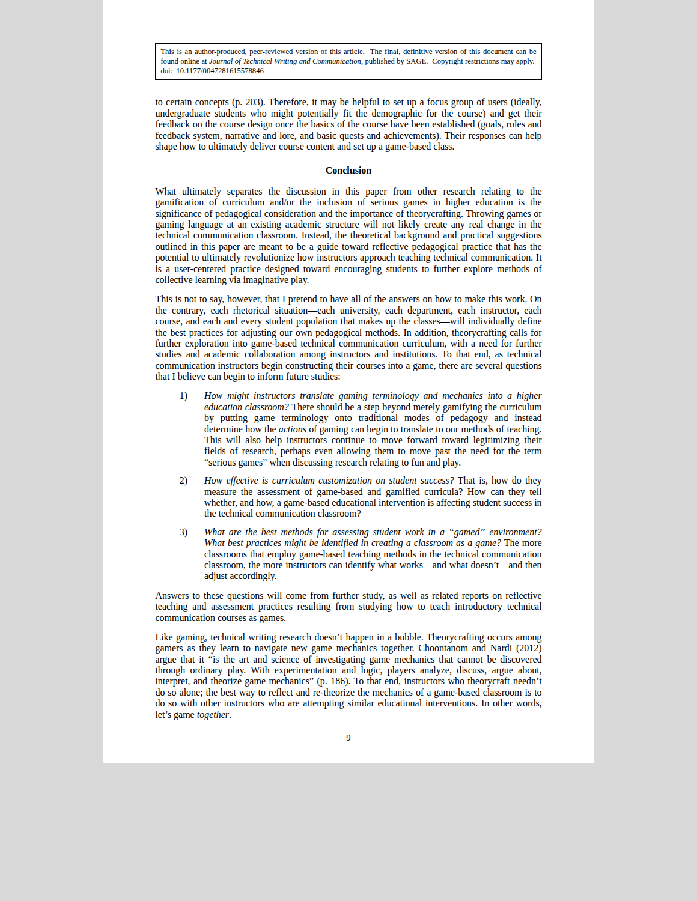This is an author-produced, peer-reviewed version of this article. The final, definitive version of this document can be found online at Journal of Technical Writing and Communication, published by SAGE. Copyright restrictions may apply. doi: 10.1177/0047281615578846
to certain concepts (p. 203). Therefore, it may be helpful to set up a focus group of users (ideally, undergraduate students who might potentially fit the demographic for the course) and get their feedback on the course design once the basics of the course have been established (goals, rules and feedback system, narrative and lore, and basic quests and achievements). Their responses can help shape how to ultimately deliver course content and set up a game-based class.
Conclusion
What ultimately separates the discussion in this paper from other research relating to the gamification of curriculum and/or the inclusion of serious games in higher education is the significance of pedagogical consideration and the importance of theorycrafting. Throwing games or gaming language at an existing academic structure will not likely create any real change in the technical communication classroom. Instead, the theoretical background and practical suggestions outlined in this paper are meant to be a guide toward reflective pedagogical practice that has the potential to ultimately revolutionize how instructors approach teaching technical communication. It is a user-centered practice designed toward encouraging students to further explore methods of collective learning via imaginative play.
This is not to say, however, that I pretend to have all of the answers on how to make this work. On the contrary, each rhetorical situation—each university, each department, each instructor, each course, and each and every student population that makes up the classes—will individually define the best practices for adjusting our own pedagogical methods. In addition, theorycrafting calls for further exploration into game-based technical communication curriculum, with a need for further studies and academic collaboration among instructors and institutions. To that end, as technical communication instructors begin constructing their courses into a game, there are several questions that I believe can begin to inform future studies:
How might instructors translate gaming terminology and mechanics into a higher education classroom? There should be a step beyond merely gamifying the curriculum by putting game terminology onto traditional modes of pedagogy and instead determine how the actions of gaming can begin to translate to our methods of teaching. This will also help instructors continue to move forward toward legitimizing their fields of research, perhaps even allowing them to move past the need for the term “serious games” when discussing research relating to fun and play.
How effective is curriculum customization on student success? That is, how do they measure the assessment of game-based and gamified curricula? How can they tell whether, and how, a game-based educational intervention is affecting student success in the technical communication classroom?
What are the best methods for assessing student work in a “gamed” environment? What best practices might be identified in creating a classroom as a game? The more classrooms that employ game-based teaching methods in the technical communication classroom, the more instructors can identify what works—and what doesn’t—and then adjust accordingly.
Answers to these questions will come from further study, as well as related reports on reflective teaching and assessment practices resulting from studying how to teach introductory technical communication courses as games.
Like gaming, technical writing research doesn’t happen in a bubble. Theorycrafting occurs among gamers as they learn to navigate new game mechanics together. Choontanom and Nardi (2012) argue that it “is the art and science of investigating game mechanics that cannot be discovered through ordinary play. With experimentation and logic, players analyze, discuss, argue about, interpret, and theorize game mechanics” (p. 186). To that end, instructors who theorycraft needn’t do so alone; the best way to reflect and re-theorize the mechanics of a game-based classroom is to do so with other instructors who are attempting similar educational interventions. In other words, let’s game together.
9